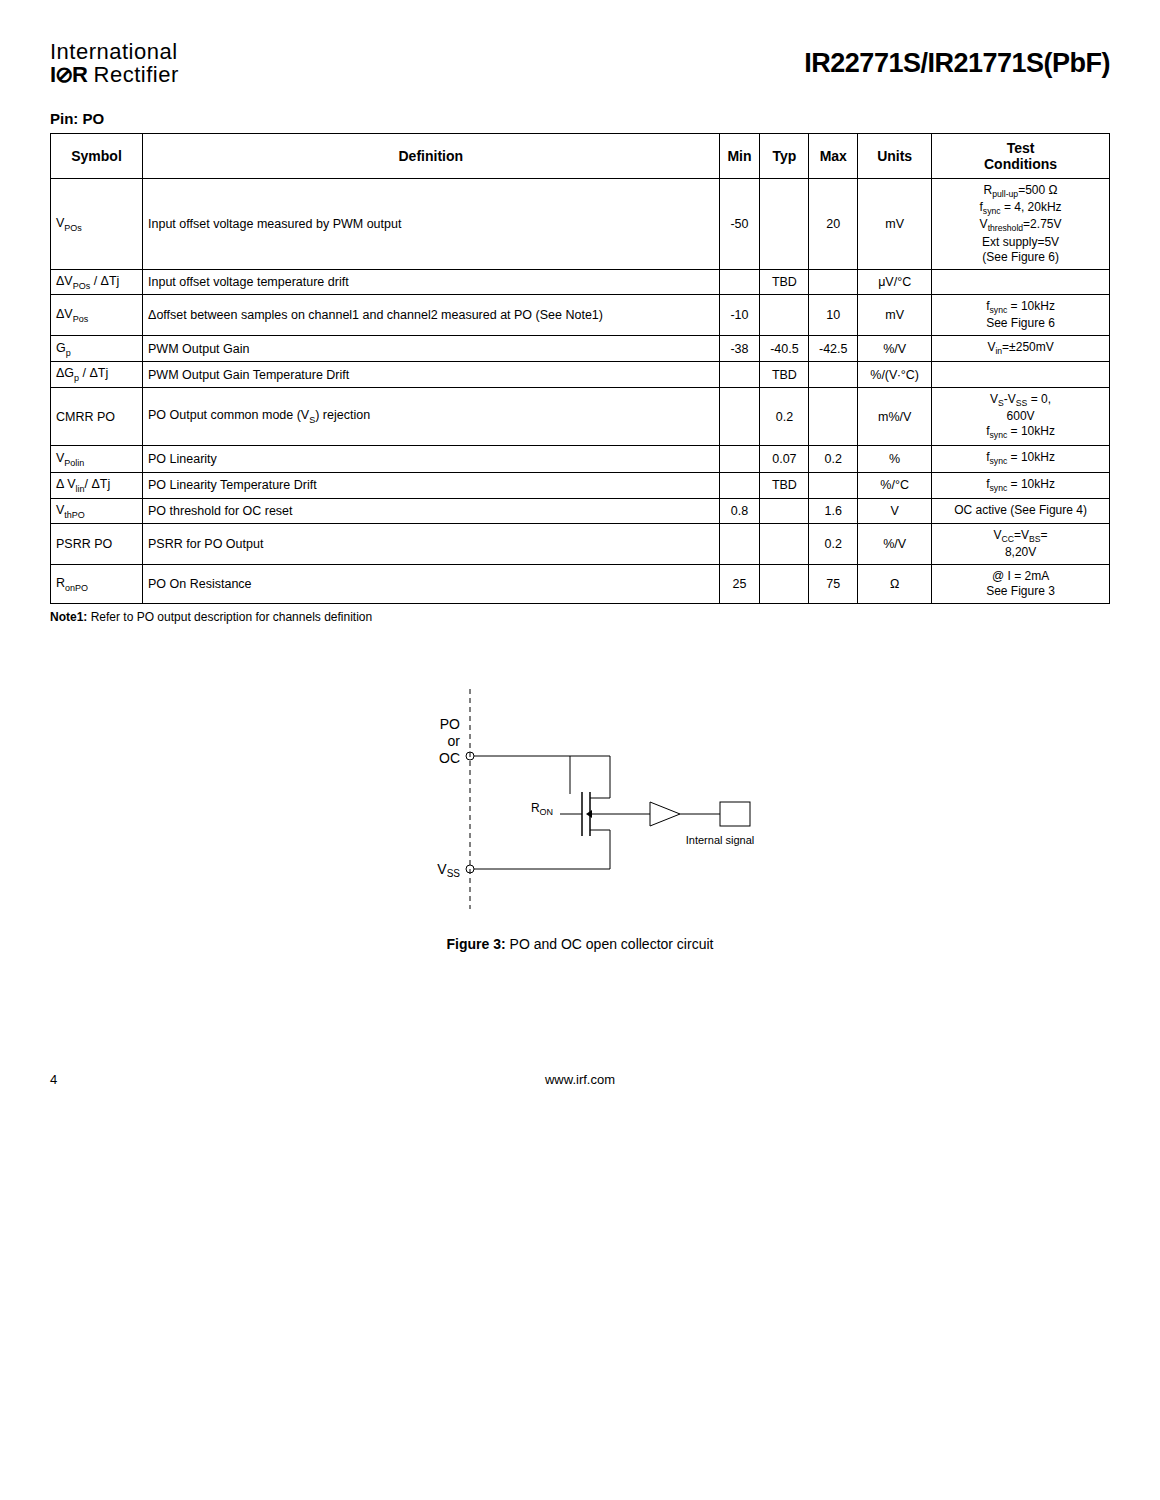International I⊘R Rectifier
IR22771S/IR21771S(PbF)
Pin: PO
| Symbol | Definition | Min | Typ | Max | Units | Test Conditions |
| --- | --- | --- | --- | --- | --- | --- |
| V POs | Input offset voltage measured by PWM output | -50 | | 20 | mV | R pull-up =500 Ω f sync = 4, 20kHz V threshold =2.75V Ext supply=5V (See Figure 6) |
| ΔV POs / ΔTj | Input offset voltage temperature drift | | TBD | | μV/°C | |
| ΔV Pos | Δoffset between samples on channel1 and channel2 measured at PO (See Note1) | -10 | | 10 | mV | f sync = 10kHz See Figure 6 |
| G p | PWM Output Gain | -38 | -40.5 | -42.5 | %/V | V in =±250mV |
| ΔG p / ΔTj | PWM Output Gain Temperature Drift | | TBD | | %/(V∙°C) | |
| CMRR PO | PO Output common mode (V S ) rejection | | 0.2 | | m%/V | V S -V SS = 0, 600V f sync = 10kHz |
| V Polin | PO Linearity | | 0.07 | 0.2 | % | f sync = 10kHz |
| Δ V lin / ΔTj | PO Linearity Temperature Drift | | TBD | | %/°C | f sync = 10kHz |
| V thPO | PO threshold for OC reset | 0.8 | | 1.6 | V | OC active (See Figure 4) |
| PSRR PO | PSRR for PO Output | | | 0.2 | %/V | V CC =V BS = 8,20V |
| R onPO | PO On Resistance | 25 | | 75 | Ω | @ I = 2mA See Figure 3 |
Note1: Refer to PO output description for channels definition
PO or OC RON Internal signal VSS
Figure 3: PO and OC open collector circuit
4 www.irf.com